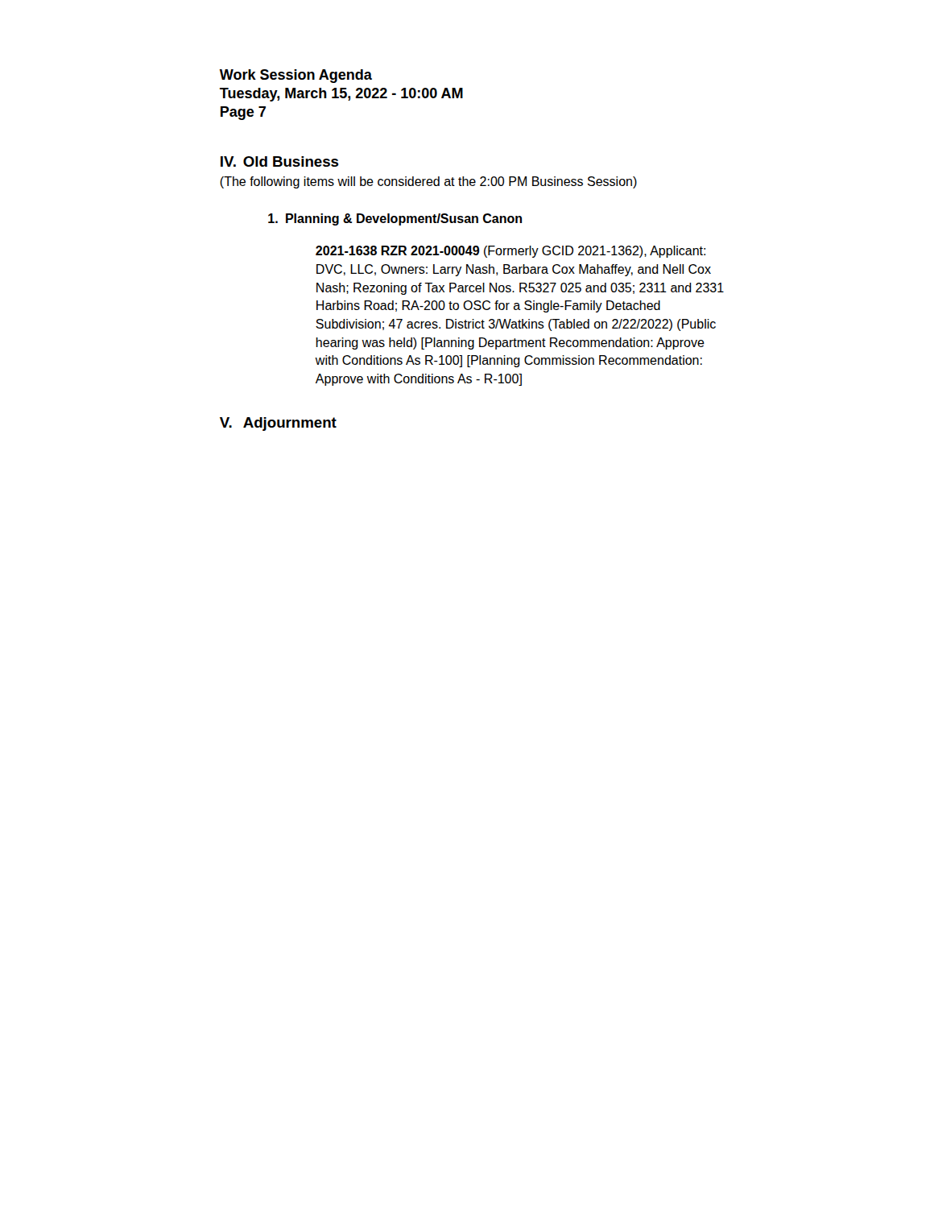Work Session Agenda
Tuesday, March 15, 2022 - 10:00 AM
Page 7
IV. Old Business
(The following items will be considered at the 2:00 PM Business Session)
1. Planning & Development/Susan Canon
2021-1638 RZR 2021-00049 (Formerly GCID 2021-1362), Applicant: DVC, LLC, Owners: Larry Nash, Barbara Cox Mahaffey, and Nell Cox Nash; Rezoning of Tax Parcel Nos. R5327 025 and 035; 2311 and 2331 Harbins Road; RA-200 to OSC for a Single-Family Detached Subdivision; 47 acres. District 3/Watkins (Tabled on 2/22/2022) (Public hearing was held) [Planning Department Recommendation: Approve with Conditions As R-100] [Planning Commission Recommendation: Approve with Conditions As - R-100]
V. Adjournment